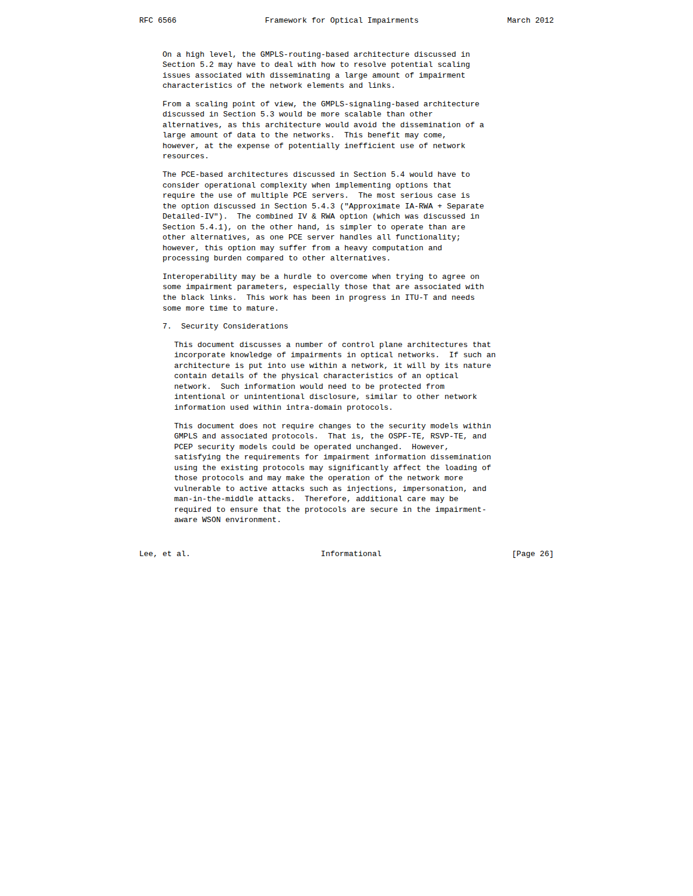RFC 6566 Framework for Optical Impairments March 2012
On a high level, the GMPLS-routing-based architecture discussed in Section 5.2 may have to deal with how to resolve potential scaling issues associated with disseminating a large amount of impairment characteristics of the network elements and links.
From a scaling point of view, the GMPLS-signaling-based architecture discussed in Section 5.3 would be more scalable than other alternatives, as this architecture would avoid the dissemination of a large amount of data to the networks. This benefit may come, however, at the expense of potentially inefficient use of network resources.
The PCE-based architectures discussed in Section 5.4 would have to consider operational complexity when implementing options that require the use of multiple PCE servers. The most serious case is the option discussed in Section 5.4.3 ("Approximate IA-RWA + Separate Detailed-IV"). The combined IV & RWA option (which was discussed in Section 5.4.1), on the other hand, is simpler to operate than are other alternatives, as one PCE server handles all functionality; however, this option may suffer from a heavy computation and processing burden compared to other alternatives.
Interoperability may be a hurdle to overcome when trying to agree on some impairment parameters, especially those that are associated with the black links. This work has been in progress in ITU-T and needs some more time to mature.
7. Security Considerations
This document discusses a number of control plane architectures that incorporate knowledge of impairments in optical networks. If such an architecture is put into use within a network, it will by its nature contain details of the physical characteristics of an optical network. Such information would need to be protected from intentional or unintentional disclosure, similar to other network information used within intra-domain protocols.
This document does not require changes to the security models within GMPLS and associated protocols. That is, the OSPF-TE, RSVP-TE, and PCEP security models could be operated unchanged. However, satisfying the requirements for impairment information dissemination using the existing protocols may significantly affect the loading of those protocols and may make the operation of the network more vulnerable to active attacks such as injections, impersonation, and man-in-the-middle attacks. Therefore, additional care may be required to ensure that the protocols are secure in the impairment- aware WSON environment.
Lee, et al. Informational [Page 26]